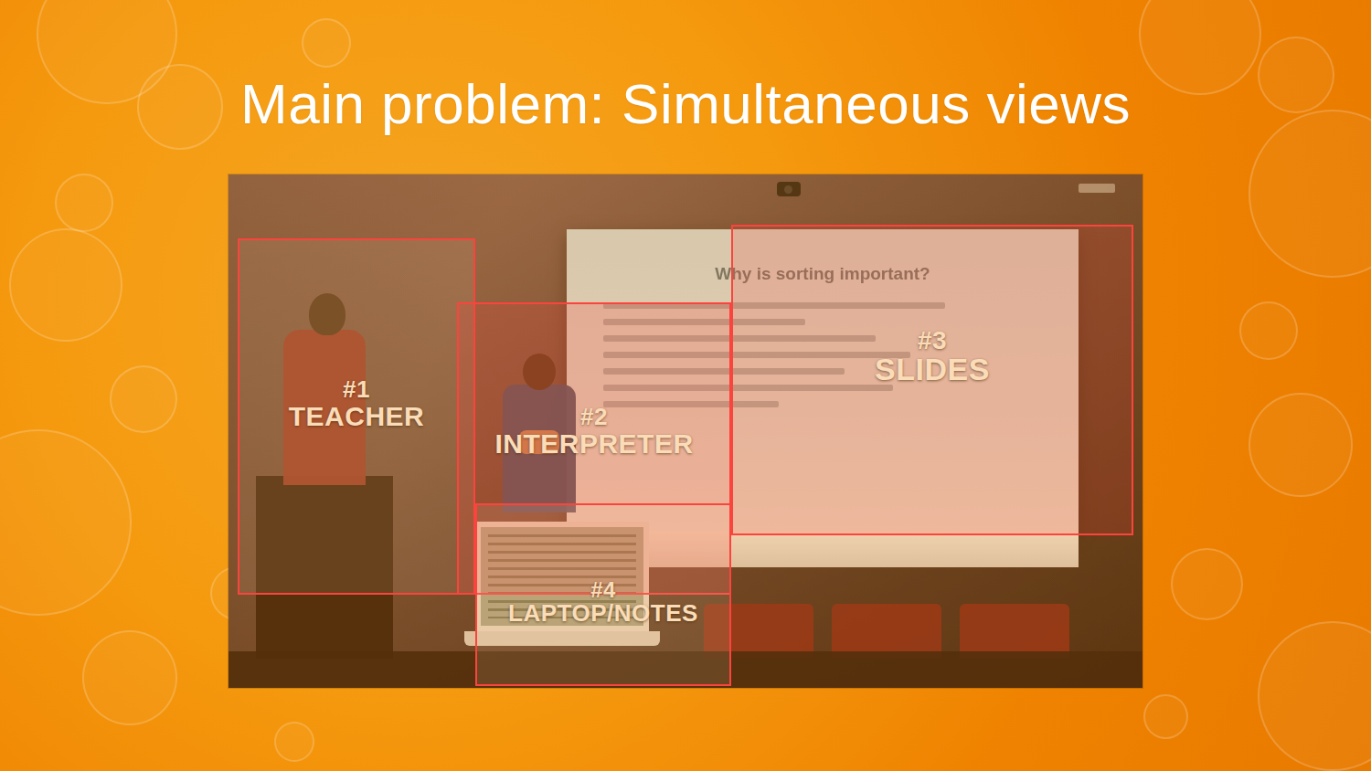Main problem: Simultaneous views
Why is sorting important?
#1 TEACHER
#2 INTERPRETER
#3 SLIDES
#4 LAPTOP/NOTES